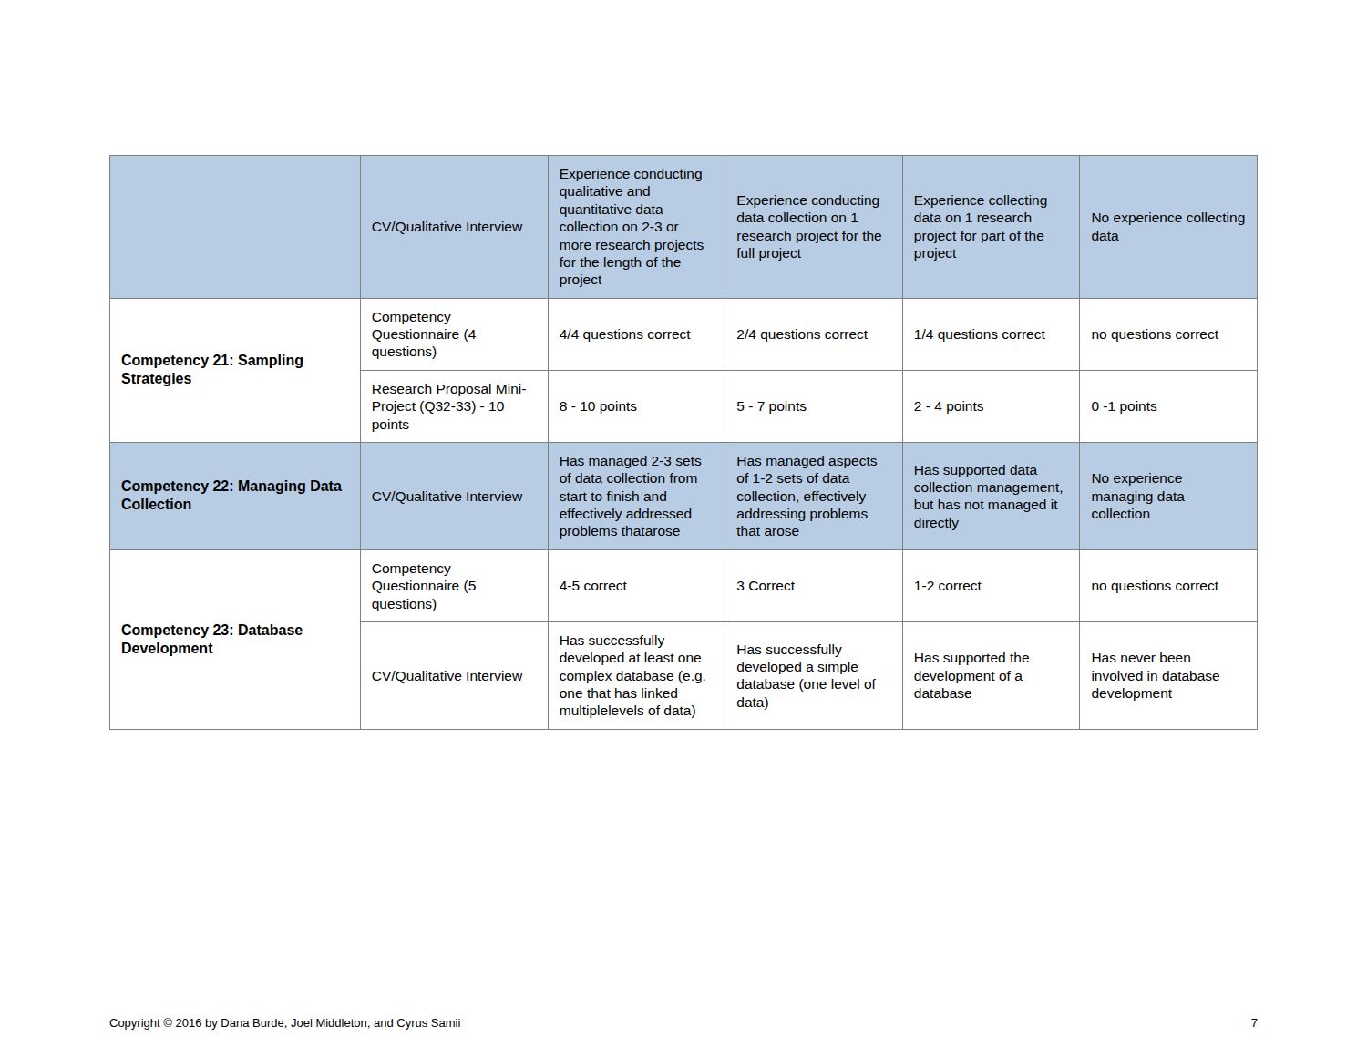| | CV/Qualitative Interview | Experience conducting qualitative and quantitative data collection on 2-3 or more research projects for the length of the project | Experience conducting data collection on 1 research project for the full project | Experience collecting data on 1 research project for part of the project | No experience collecting data |
| Competency 21: Sampling Strategies | Competency Questionnaire (4 questions) | 4/4 questions correct | 2/4 questions correct | 1/4 questions correct | no questions correct |
| Research Proposal Mini-Project (Q32-33) - 10 points | 8 - 10 points | 5 - 7 points | 2 - 4 points | 0 -1 points |
| Competency 22: Managing Data Collection | CV/Qualitative Interview | Has managed 2-3 sets of data collection from start to finish and effectively addressed problems thatarose | Has managed aspects of 1-2 sets of data collection, effectively addressing problems that arose | Has supported data collection management, but has not managed it directly | No experience managing data collection |
| Competency 23: Database Development | Competency Questionnaire (5 questions) | 4-5 correct | 3 Correct | 1-2 correct | no questions correct |
| CV/Qualitative Interview | Has successfully developed at least one complex database (e.g. one that has linked multiplelevels of data) | Has successfully developed a simple database (one level of data) | Has supported the development of a database | Has never been involved in database development |
Copyright © 2016 by Dana Burde, Joel Middleton, and Cyrus Samii 7